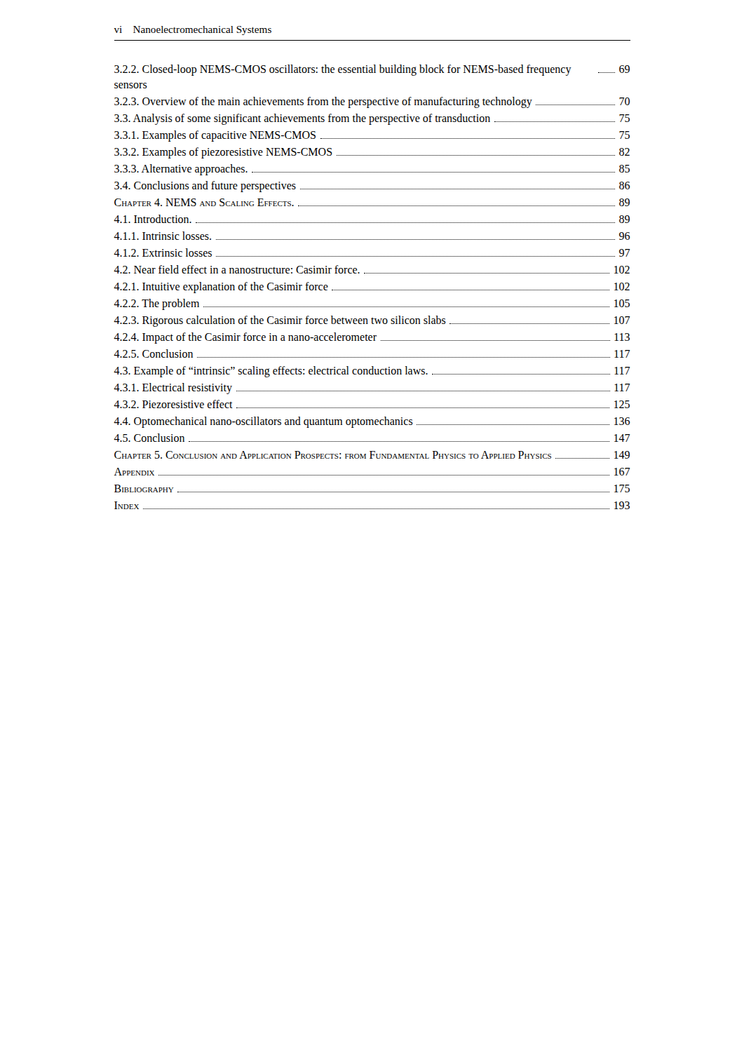vi Nanoelectromechanical Systems
3.2.2. Closed-loop NEMS-CMOS oscillators: the essential building block for NEMS-based frequency sensors 69
3.2.3. Overview of the main achievements from the perspective of manufacturing technology 70
3.3. Analysis of some significant achievements from the perspective of transduction 75
3.3.1. Examples of capacitive NEMS-CMOS 75
3.3.2. Examples of piezoresistive NEMS-CMOS 82
3.3.3. Alternative approaches. 85
3.4. Conclusions and future perspectives 86
Chapter 4. NEMS and Scaling Effects. 89
4.1. Introduction. 89
4.1.1. Intrinsic losses. 96
4.1.2. Extrinsic losses 97
4.2. Near field effect in a nanostructure: Casimir force. 102
4.2.1. Intuitive explanation of the Casimir force 102
4.2.2. The problem 105
4.2.3. Rigorous calculation of the Casimir force between two silicon slabs 107
4.2.4. Impact of the Casimir force in a nano-accelerometer 113
4.2.5. Conclusion 117
4.3. Example of “intrinsic” scaling effects: electrical conduction laws. 117
4.3.1. Electrical resistivity 117
4.3.2. Piezoresistive effect 125
4.4. Optomechanical nano-oscillators and quantum optomechanics 136
4.5. Conclusion 147
Chapter 5. Conclusion and Application Prospects: from Fundamental Physics to Applied Physics 149
Appendix 167
Bibliography 175
Index 193